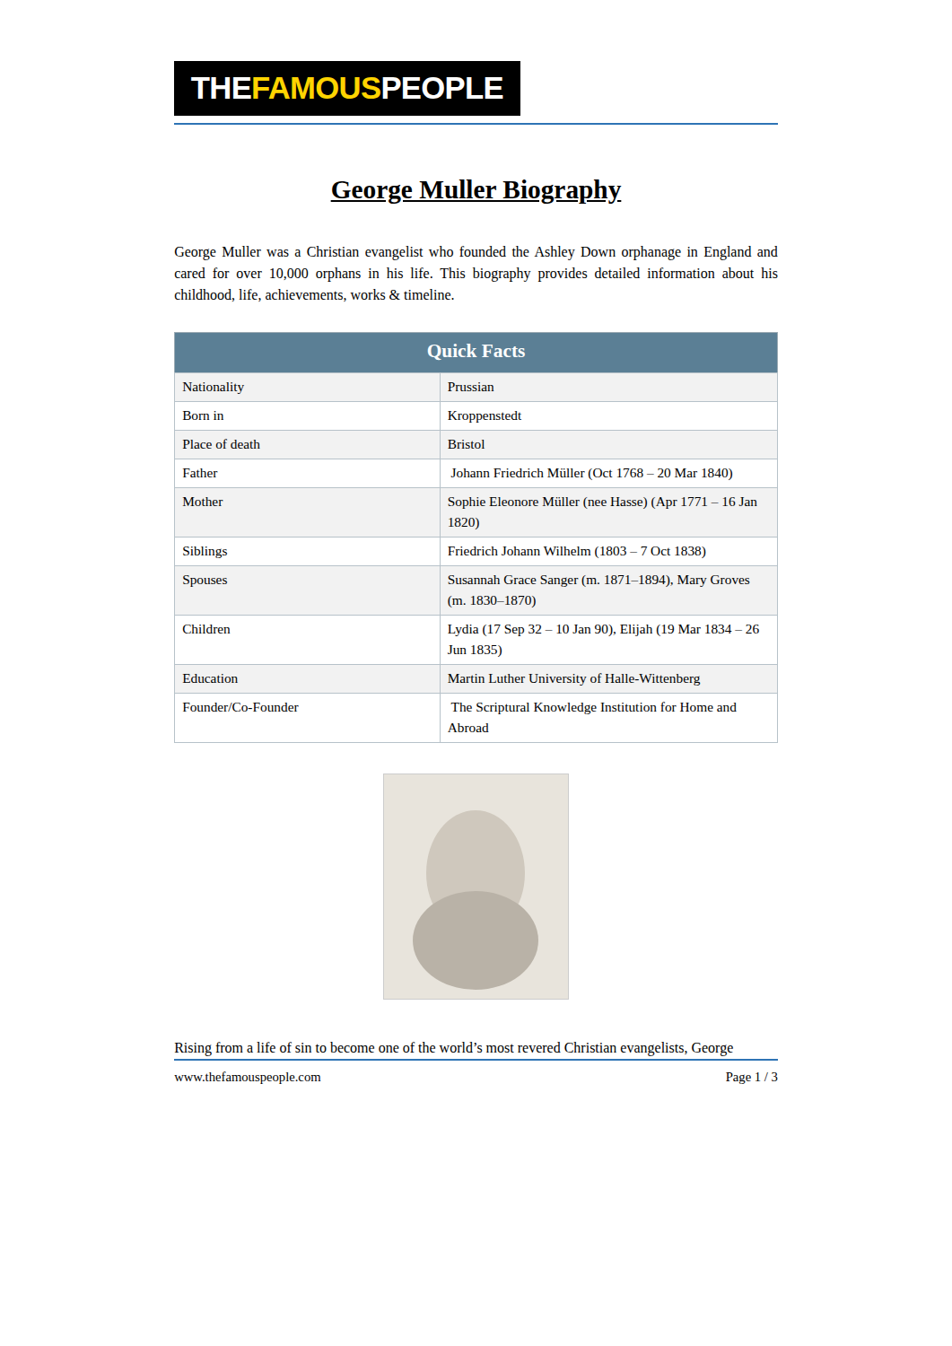THE FAMOUS PEOPLE
George Muller Biography
George Muller was a Christian evangelist who founded the Ashley Down orphanage in England and cared for over 10,000 orphans in his life. This biography provides detailed information about his childhood, life, achievements, works & timeline.
Quick Facts
| Nationality | Prussian |
| Born in | Kroppenstedt |
| Place of death | Bristol |
| Father | Johann Friedrich Müller (Oct 1768 – 20 Mar 1840) |
| Mother | Sophie Eleonore Müller (nee Hasse) (Apr 1771 – 16 Jan 1820) |
| Siblings | Friedrich Johann Wilhelm (1803 – 7 Oct 1838) |
| Spouses | Susannah Grace Sanger (m. 1871–1894), Mary Groves (m. 1830–1870) |
| Children | Lydia (17 Sep 32 – 10 Jan 90), Elijah (19 Mar 1834 – 26 Jun 1835) |
| Education | Martin Luther University of Halle-Wittenberg |
| Founder/Co-Founder | The Scriptural Knowledge Institution for Home and Abroad |
Rising from a life of sin to become one of the world’s most revered Christian evangelists, George
www.thefamouspeople.com Page 1 / 3